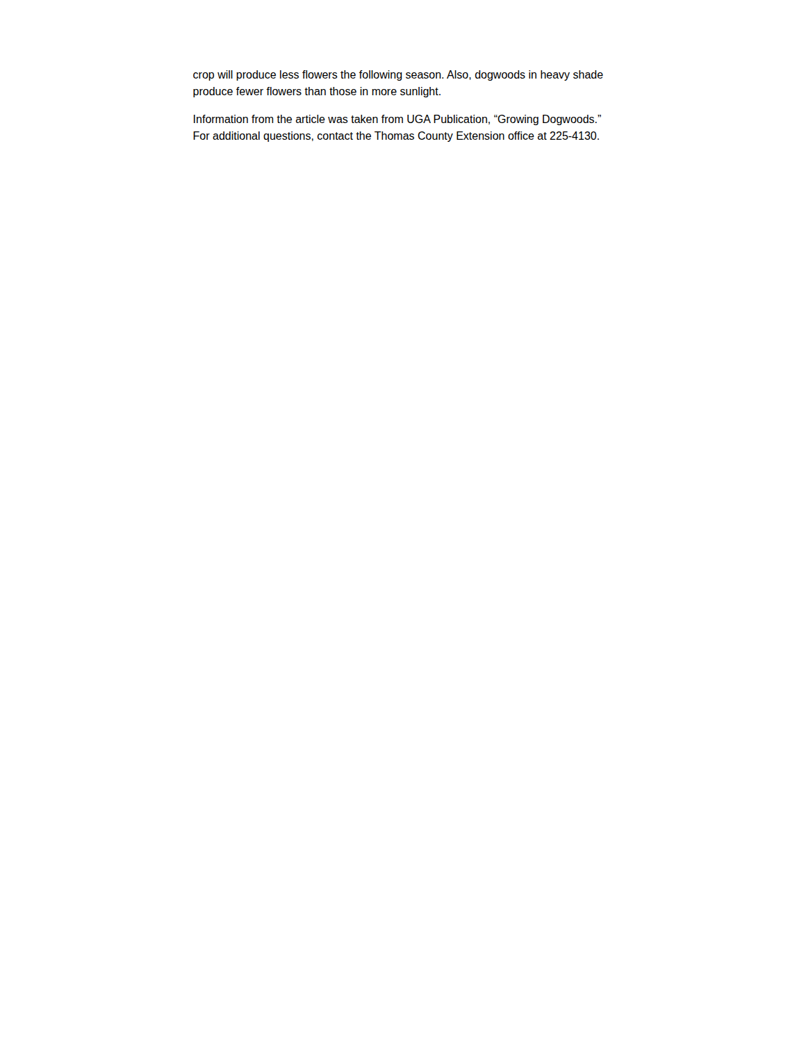crop will produce less flowers the following season. Also, dogwoods in heavy shade produce fewer flowers than those in more sunlight.
Information from the article was taken from UGA Publication, “Growing Dogwoods.” For additional questions, contact the Thomas County Extension office at 225-4130.